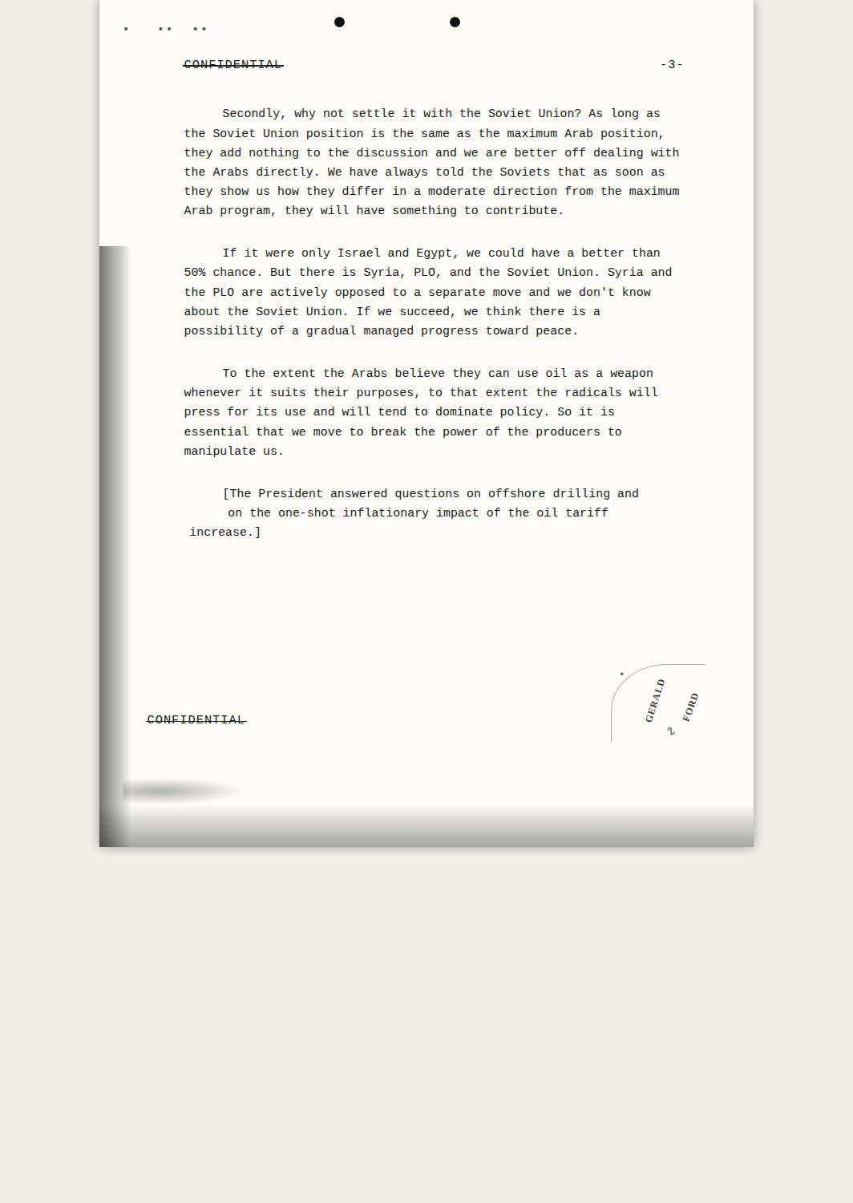• •• ••
CONFIDENTIAL -3-
Secondly, why not settle it with the Soviet Union? As long as the Soviet Union position is the same as the maximum Arab position, they add nothing to the discussion and we are better off dealing with the Arabs directly. We have always told the Soviets that as soon as they show us how they differ in a moderate direction from the maximum Arab program, they will have something to contribute.
If it were only Israel and Egypt, we could have a better than 50% chance. But there is Syria, PLO, and the Soviet Union. Syria and the PLO are actively opposed to a separate move and we don't know about the Soviet Union. If we succeed, we think there is a possibility of a gradual managed progress toward peace.
To the extent the Arabs believe they can use oil as a weapon whenever it suits their purposes, to that extent the radicals will press for its use and will tend to dominate policy. So it is essential that we move to break the power of the producers to manipulate us.
[The President answered questions on offshore drilling and on the one-shot inflationary impact of the oil tariff increase.]
CONFIDENTIAL
•
GERALD
FORD
∿